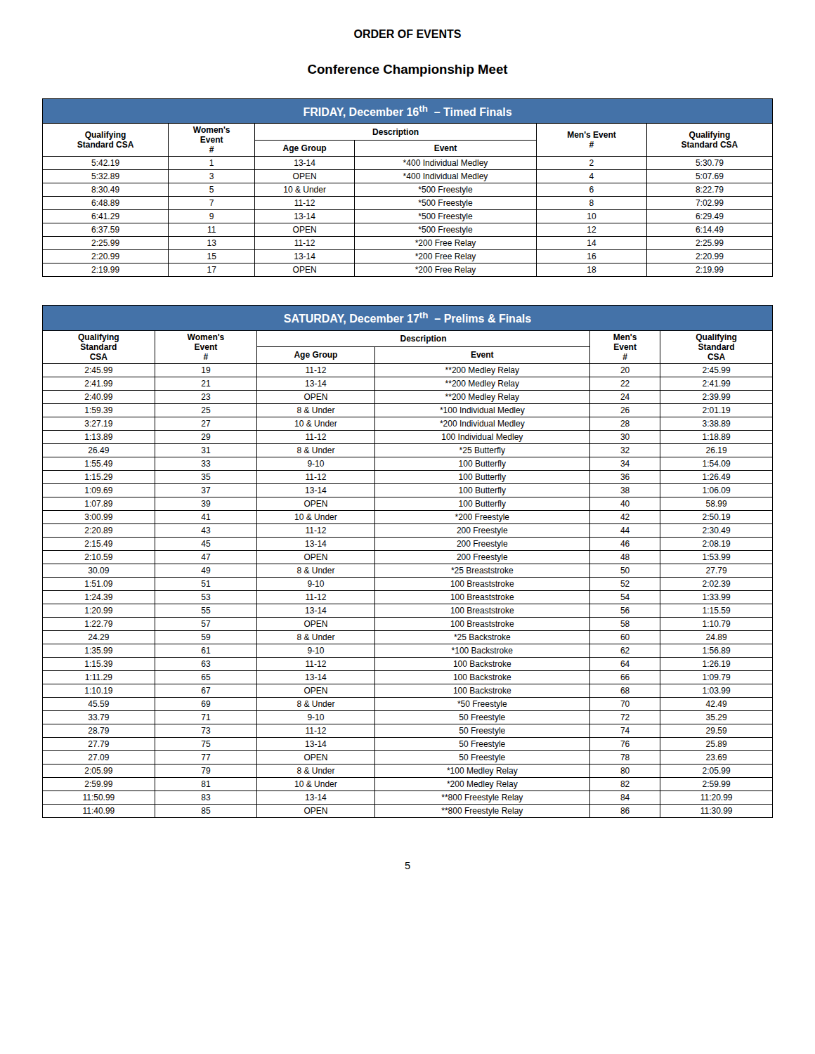ORDER OF EVENTS
Conference Championship Meet
| FRIDAY, December 16 th – Timed Finals |
| Qualifying Standard CSA | Women's Event # | Description | Men's Event # | Qualifying Standard CSA |
| Age Group | Event |
| 5:42.19 | 1 | 13-14 | *400 Individual Medley | 2 | 5:30.79 |
| 5:32.89 | 3 | OPEN | *400 Individual Medley | 4 | 5:07.69 |
| 8:30.49 | 5 | 10 & Under | *500 Freestyle | 6 | 8:22.79 |
| 6:48.89 | 7 | 11-12 | *500 Freestyle | 8 | 7:02.99 |
| 6:41.29 | 9 | 13-14 | *500 Freestyle | 10 | 6:29.49 |
| 6:37.59 | 11 | OPEN | *500 Freestyle | 12 | 6:14.49 |
| 2:25.99 | 13 | 11-12 | *200 Free Relay | 14 | 2:25.99 |
| 2:20.99 | 15 | 13-14 | *200 Free Relay | 16 | 2:20.99 |
| 2:19.99 | 17 | OPEN | *200 Free Relay | 18 | 2:19.99 |
| SATURDAY, December 17 th – Prelims & Finals |
| Qualifying Standard CSA | Women's Event # | Description | Men's Event # | Qualifying Standard CSA |
| Age Group | Event |
| 2:45.99 | 19 | 11-12 | **200 Medley Relay | 20 | 2:45.99 |
| 2:41.99 | 21 | 13-14 | **200 Medley Relay | 22 | 2:41.99 |
| 2:40.99 | 23 | OPEN | **200 Medley Relay | 24 | 2:39.99 |
| 1:59.39 | 25 | 8 & Under | *100 Individual Medley | 26 | 2:01.19 |
| 3:27.19 | 27 | 10 & Under | *200 Individual Medley | 28 | 3:38.89 |
| 1:13.89 | 29 | 11-12 | 100 Individual Medley | 30 | 1:18.89 |
| 26.49 | 31 | 8 & Under | *25 Butterfly | 32 | 26.19 |
| 1:55.49 | 33 | 9-10 | 100 Butterfly | 34 | 1:54.09 |
| 1:15.29 | 35 | 11-12 | 100 Butterfly | 36 | 1:26.49 |
| 1:09.69 | 37 | 13-14 | 100 Butterfly | 38 | 1:06.09 |
| 1:07.89 | 39 | OPEN | 100 Butterfly | 40 | 58.99 |
| 3:00.99 | 41 | 10 & Under | *200 Freestyle | 42 | 2:50.19 |
| 2:20.89 | 43 | 11-12 | 200 Freestyle | 44 | 2:30.49 |
| 2:15.49 | 45 | 13-14 | 200 Freestyle | 46 | 2:08.19 |
| 2:10.59 | 47 | OPEN | 200 Freestyle | 48 | 1:53.99 |
| 30.09 | 49 | 8 & Under | *25 Breaststroke | 50 | 27.79 |
| 1:51.09 | 51 | 9-10 | 100 Breaststroke | 52 | 2:02.39 |
| 1:24.39 | 53 | 11-12 | 100 Breaststroke | 54 | 1:33.99 |
| 1:20.99 | 55 | 13-14 | 100 Breaststroke | 56 | 1:15.59 |
| 1:22.79 | 57 | OPEN | 100 Breaststroke | 58 | 1:10.79 |
| 24.29 | 59 | 8 & Under | *25 Backstroke | 60 | 24.89 |
| 1:35.99 | 61 | 9-10 | *100 Backstroke | 62 | 1:56.89 |
| 1:15.39 | 63 | 11-12 | 100 Backstroke | 64 | 1:26.19 |
| 1:11.29 | 65 | 13-14 | 100 Backstroke | 66 | 1:09.79 |
| 1:10.19 | 67 | OPEN | 100 Backstroke | 68 | 1:03.99 |
| 45.59 | 69 | 8 & Under | *50 Freestyle | 70 | 42.49 |
| 33.79 | 71 | 9-10 | 50 Freestyle | 72 | 35.29 |
| 28.79 | 73 | 11-12 | 50 Freestyle | 74 | 29.59 |
| 27.79 | 75 | 13-14 | 50 Freestyle | 76 | 25.89 |
| 27.09 | 77 | OPEN | 50 Freestyle | 78 | 23.69 |
| 2:05.99 | 79 | 8 & Under | *100 Medley Relay | 80 | 2:05.99 |
| 2:59.99 | 81 | 10 & Under | *200 Medley Relay | 82 | 2:59.99 |
| 11:50.99 | 83 | 13-14 | **800 Freestyle Relay | 84 | 11:20.99 |
| 11:40.99 | 85 | OPEN | **800 Freestyle Relay | 86 | 11:30.99 |
5